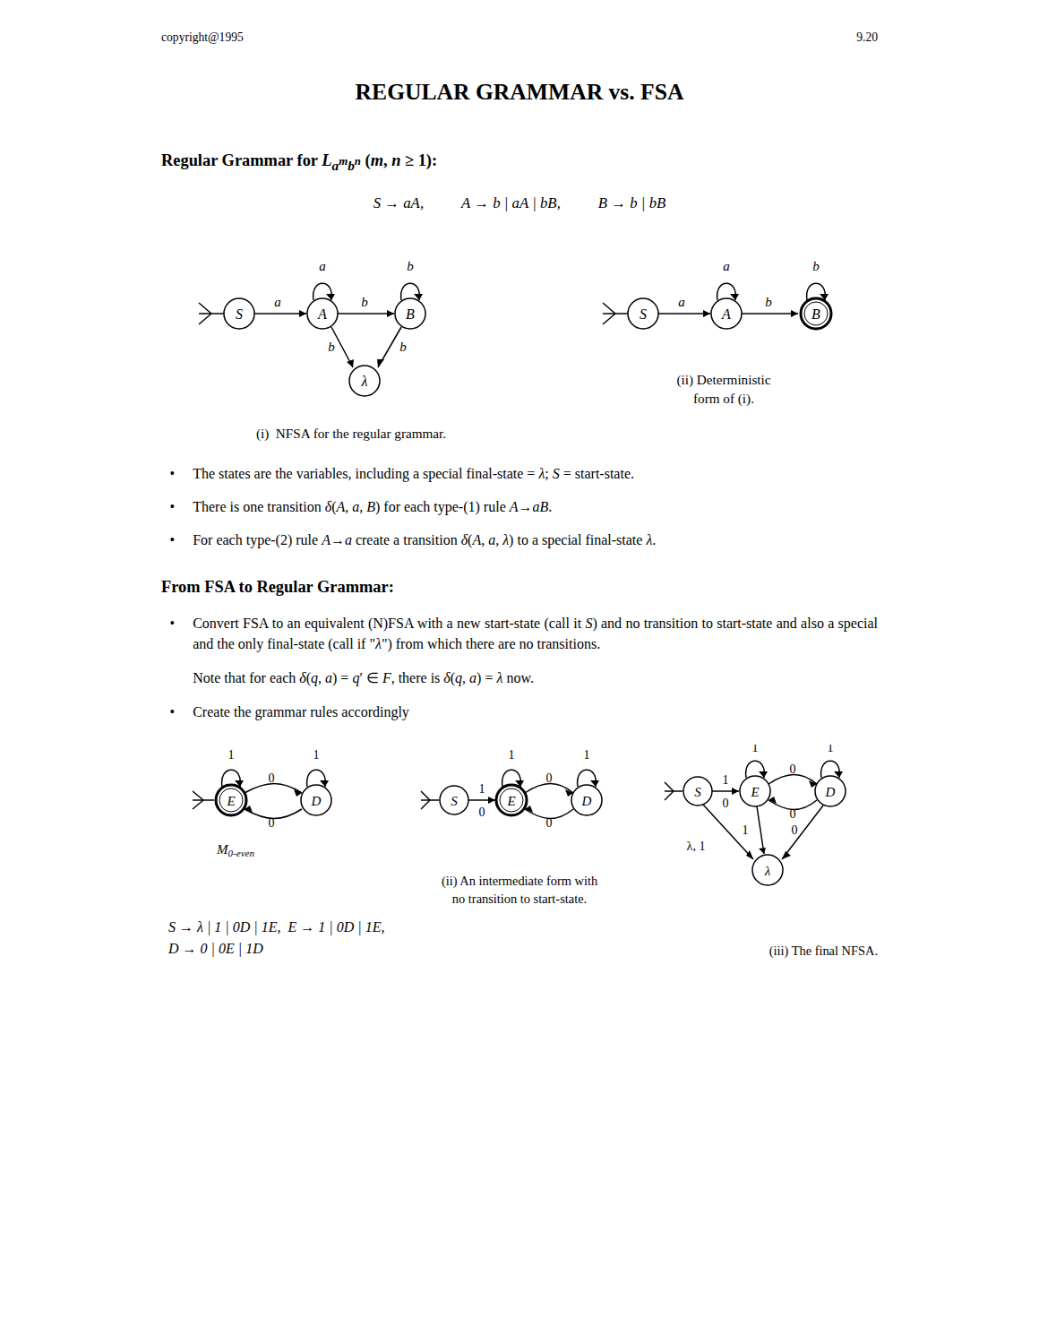copyright@1995 9.20
REGULAR GRAMMAR vs. FSA
Regular Grammar for Lambn (m, n ≥ 1):
S → aA, A → b | aA | bB, B → b | bB
S a A a b B b λ b b
(i) NFSA for the regular grammar.
S a A a b B b
(ii) Deterministic
form of (i).
The states are the variables, including a special final-state = λ; S = start-state.
There is one transition δ(A, a, B) for each type-(1) rule A→aB.
For each type-(2) rule A→a create a transition δ(A, a, λ) to a special final-state λ.
From FSA to Regular Grammar:
Convert FSA to an equivalent (N)FSA with a new start-state (call it S) and no transition to start-state and also a special and the only final-state (call if "λ") from which there are no transitions.
Note that for each δ(q, a) = q′ ∈ F, there is δ(q, a) = λ now.
Create the grammar rules accordingly
E 1 D 1 0 0 M0-even
S 1 0 E 1 D 1 0 0
(ii) An intermediate form with
no transition to start-state.
S 1 0 E 1 D 1 0 0 λ λ, 1 1 0
S → λ | 1 | 0D | 1E, E → 1 | 0D | 1E,
D → 0 | 0E | 1D
(iii) The final NFSA.